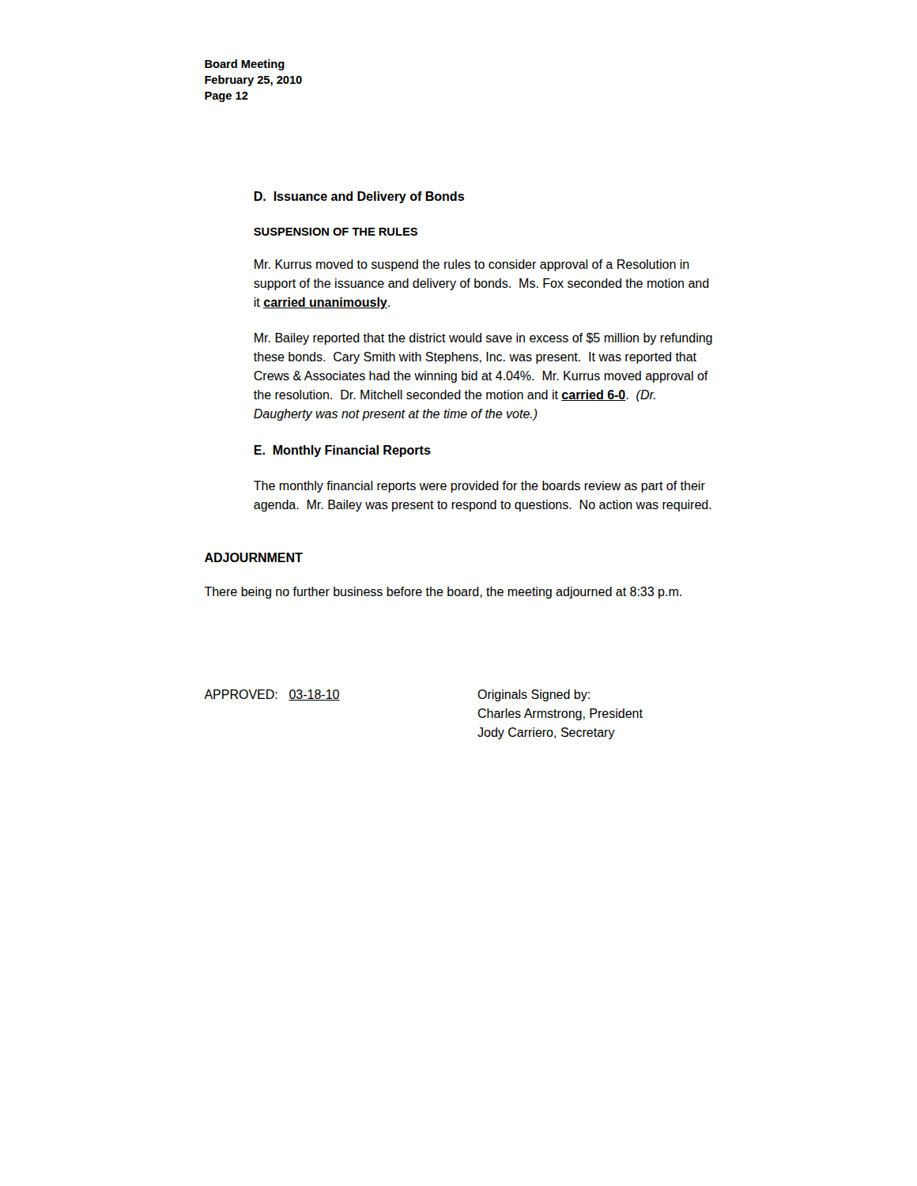Board Meeting
February 25, 2010
Page 12
D. Issuance and Delivery of Bonds
SUSPENSION OF THE RULES
Mr. Kurrus moved to suspend the rules to consider approval of a Resolution in support of the issuance and delivery of bonds. Ms. Fox seconded the motion and it carried unanimously.
Mr. Bailey reported that the district would save in excess of $5 million by refunding these bonds. Cary Smith with Stephens, Inc. was present. It was reported that Crews & Associates had the winning bid at 4.04%. Mr. Kurrus moved approval of the resolution. Dr. Mitchell seconded the motion and it carried 6-0. (Dr. Daugherty was not present at the time of the vote.)
E. Monthly Financial Reports
The monthly financial reports were provided for the boards review as part of their agenda. Mr. Bailey was present to respond to questions. No action was required.
ADJOURNMENT
There being no further business before the board, the meeting adjourned at 8:33 p.m.
APPROVED: 03-18-10
Originals Signed by:
Charles Armstrong, President
Jody Carriero, Secretary